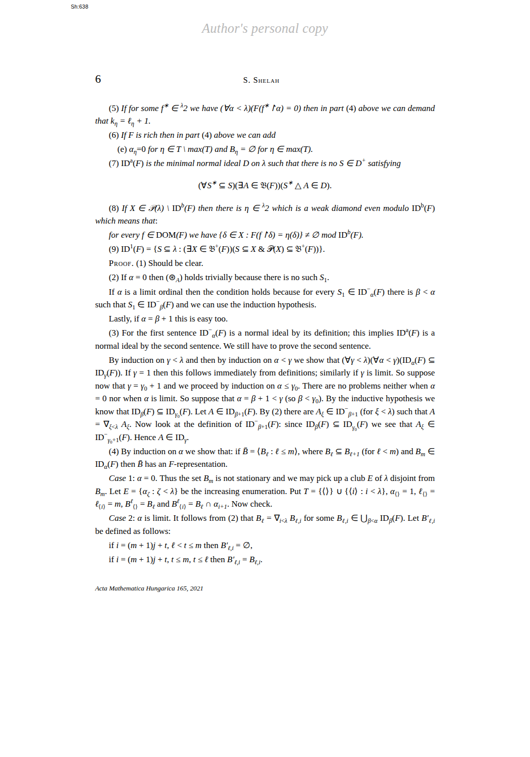Sh:638
Author's personal copy
6
S. Shelah
(5) If for some f∗ ∈ λ2 we have (∀α < λ)(F(f∗↾α) = 0) then in part (4) above we can demand that kη = ℓη + 1.
(6) If F is rich then in part (4) above we can add
(e) αη=0 for η ∈ T \ max(T) and Bη = ∅ for η ∈ max(T).
(7) IDa(F) is the minimal normal ideal D on λ such that there is no S ∈ D+ satisfying
(∀S∗ ⊆ S)(∃A ∈ 𝔅(F))(S∗ △ A ∈ D).
(8) If X ∈ 𝒫(λ) \ IDb(F) then there is η ∈ λ2 which is a weak diamond even modulo IDb(F) which means that:
for every f ∈ DOM(F) we have {δ ∈ X : F(f↾δ) = η(δ)} ≠ ∅ mod IDb(F).
(9) ID1(F) = {S ⊆ λ : (∃X ∈ 𝔅+(F))(S ⊆ X & 𝒫(X) ⊆ 𝔅+(F))}.
Proof. (1) Should be clear.
(2) If α = 0 then (⊛A) holds trivially because there is no such S1.
If α is a limit ordinal then the condition holds because for every S1 ∈ ID−α(F) there is β < α such that S1 ∈ ID−β(F) and we can use the induction hypothesis.
Lastly, if α = β + 1 this is easy too.
(3) For the first sentence ID−α(F) is a normal ideal by its definition; this implies IDa(F) is a normal ideal by the second sentence. We still have to prove the second sentence.
By induction on γ < λ and then by induction on α < γ we show that (∀γ < λ)(∀α < γ)(IDα(F) ⊆ IDγ(F)). If γ = 1 then this follows immediately from definitions; similarly if γ is limit. So suppose now that γ = γ0 + 1 and we proceed by induction on α ≤ γ0. There are no problems neither when α = 0 nor when α is limit. So suppose that α = β + 1 < γ (so β < γ0). By the inductive hypothesis we know that IDβ(F) ⊆ IDγ0(F). Let A ∈ IDβ+1(F). By (2) there are Aξ ∈ ID−β+1 (for ξ < λ) such that A = ∇ξ<λ Aξ. Now look at the definition of ID−β+1(F): since IDβ(F) ⊆ IDγ0(F) we see that Aξ ∈ ID−γ0+1(F). Hence A ∈ IDγ.
(4) By induction on α we show that: if B̄ = ⟨Bℓ : ℓ ≤ m⟩, where Bℓ ⊆ Bℓ+1 (for ℓ < m) and Bm ∈ IDα(F) then B̄ has an F-representation.
Case 1: α = 0. Thus the set Bm is not stationary and we may pick up a club E of λ disjoint from Bm. Let E = {αζ : ζ < λ} be the increasing enumeration. Put T = {⟨⟩} ∪ {⟨i⟩ : i < λ}, α⟨⟩ = 1, ℓ⟨⟩ = ℓ⟨i⟩ = m, Bℓ⟨⟩ = Bℓ and Bℓ⟨i⟩ = Bℓ ∩ αi+1. Now check.
Case 2: α is limit. It follows from (2) that Bℓ = ∇i<λ Bℓ,i for some Bℓ,i ∈ ⋃β<α IDβ(F). Let B′ℓ,i be defined as follows:
if i = (m + 1)j + t, ℓ < t ≤ m then B′ℓ,i = ∅,
if i = (m + 1)j + t, t ≤ m, t ≤ ℓ then B′ℓ,i = Bℓ,i.
Acta Mathematica Hungarica 165, 2021